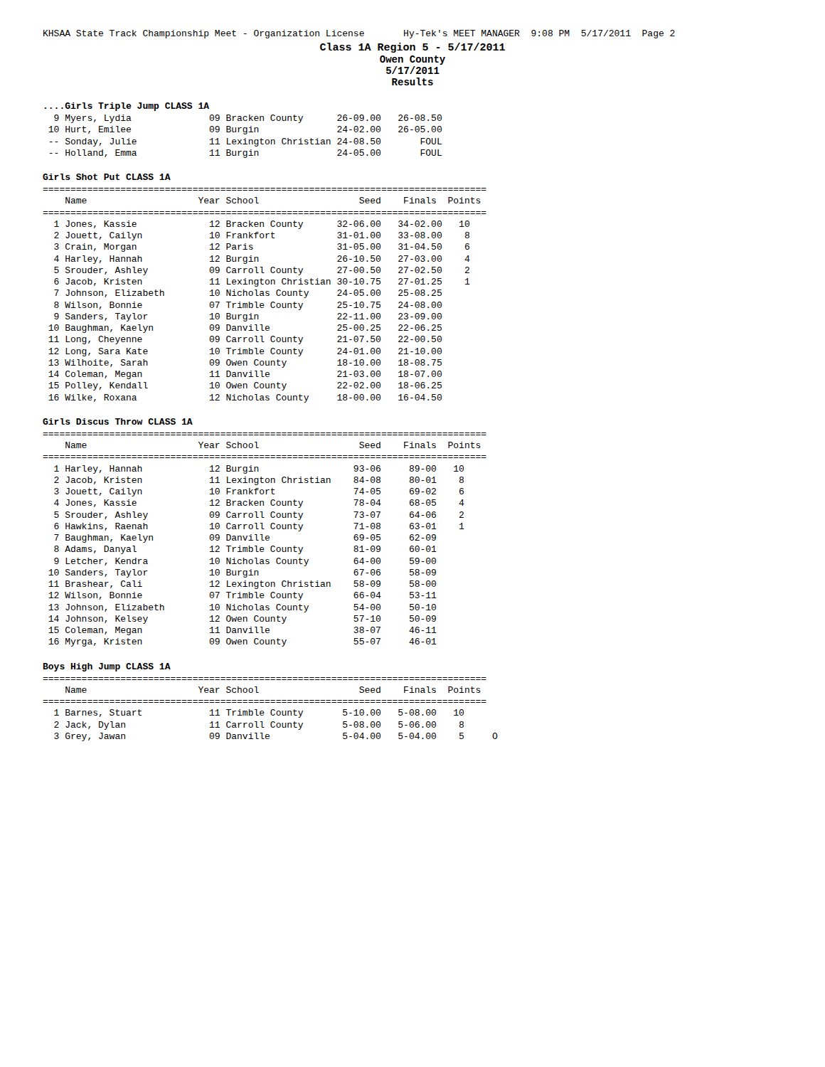KHSAA State Track Championship Meet - Organization License Hy-Tek's MEET MANAGER 9:08 PM 5/17/2011 Page 2
Class 1A Region 5 - 5/17/2011
Owen County
5/17/2011
Results
....Girls Triple Jump CLASS 1A
  9 Myers, Lydia              09 Bracken County      26-09.00   26-08.50
 10 Hurt, Emilee              09 Burgin              24-02.00   26-05.00
 -- Sonday, Julie             11 Lexington Christian 24-08.50       FOUL
 -- Holland, Emma             11 Burgin              24-05.00       FOUL
Girls Shot Put CLASS 1A
================================================================================
    Name                    Year School                  Seed    Finals  Points
================================================================================
  1 Jones, Kassie             12 Bracken County      32-06.00   34-02.00   10
  2 Jouett, Cailyn            10 Frankfort           31-01.00   33-08.00    8
  3 Crain, Morgan             12 Paris               31-05.00   31-04.50    6
  4 Harley, Hannah            12 Burgin              26-10.50   27-03.00    4
  5 Srouder, Ashley           09 Carroll County      27-00.50   27-02.50    2
  6 Jacob, Kristen            11 Lexington Christian 30-10.75   27-01.25    1
  7 Johnson, Elizabeth        10 Nicholas County     24-05.00   25-08.25
  8 Wilson, Bonnie            07 Trimble County      25-10.75   24-08.00
  9 Sanders, Taylor           10 Burgin              22-11.00   23-09.00
 10 Baughman, Kaelyn          09 Danville            25-00.25   22-06.25
 11 Long, Cheyenne            09 Carroll County      21-07.50   22-00.50
 12 Long, Sara Kate           10 Trimble County      24-01.00   21-10.00
 13 Wilhoite, Sarah           09 Owen County         18-10.00   18-08.75
 14 Coleman, Megan            11 Danville            21-03.00   18-07.00
 15 Polley, Kendall           10 Owen County         22-02.00   18-06.25
 16 Wilke, Roxana             12 Nicholas County     18-00.00   16-04.50
Girls Discus Throw CLASS 1A
================================================================================
    Name                    Year School                  Seed    Finals  Points
================================================================================
  1 Harley, Hannah            12 Burgin                 93-06     89-00   10
  2 Jacob, Kristen            11 Lexington Christian    84-08     80-01    8
  3 Jouett, Cailyn            10 Frankfort              74-05     69-02    6
  4 Jones, Kassie             12 Bracken County         78-04     68-05    4
  5 Srouder, Ashley           09 Carroll County         73-07     64-06    2
  6 Hawkins, Raenah           10 Carroll County         71-08     63-01    1
  7 Baughman, Kaelyn          09 Danville               69-05     62-09
  8 Adams, Danyal             12 Trimble County         81-09     60-01
  9 Letcher, Kendra           10 Nicholas County        64-00     59-00
 10 Sanders, Taylor           10 Burgin                 67-06     58-09
 11 Brashear, Cali            12 Lexington Christian    58-09     58-00
 12 Wilson, Bonnie            07 Trimble County         66-04     53-11
 13 Johnson, Elizabeth        10 Nicholas County        54-00     50-10
 14 Johnson, Kelsey           12 Owen County            57-10     50-09
 15 Coleman, Megan            11 Danville               38-07     46-11
 16 Myrga, Kristen            09 Owen County            55-07     46-01
Boys High Jump CLASS 1A
================================================================================
    Name                    Year School                  Seed    Finals  Points
================================================================================
  1 Barnes, Stuart            11 Trimble County       5-10.00   5-08.00   10
  2 Jack, Dylan               11 Carroll County       5-08.00   5-06.00    8
  3 Grey, Jawan               09 Danville             5-04.00   5-04.00    5     O